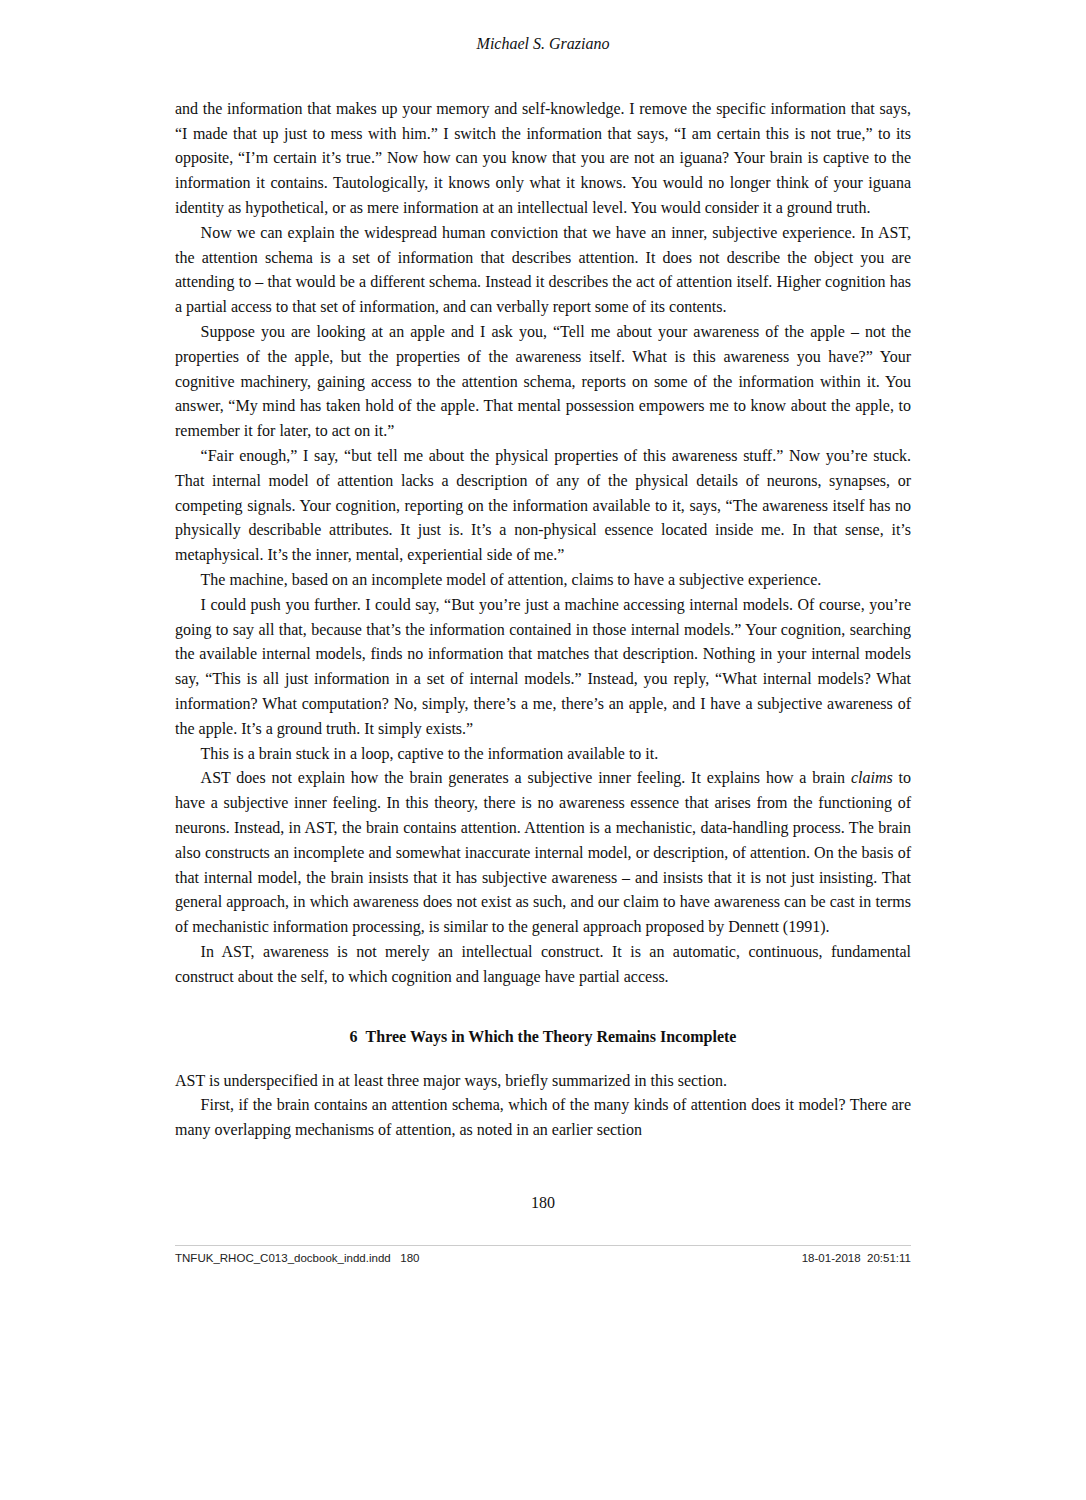Michael S. Graziano
and the information that makes up your memory and self-knowledge. I remove the specific information that says, “I made that up just to mess with him.” I switch the information that says, “I am certain this is not true,” to its opposite, “I’m certain it’s true.” Now how can you know that you are not an iguana? Your brain is captive to the information it contains. Tautologically, it knows only what it knows. You would no longer think of your iguana identity as hypothetical, or as mere information at an intellectual level. You would consider it a ground truth.
Now we can explain the widespread human conviction that we have an inner, subjective experience. In AST, the attention schema is a set of information that describes attention. It does not describe the object you are attending to – that would be a different schema. Instead it describes the act of attention itself. Higher cognition has a partial access to that set of information, and can verbally report some of its contents.
Suppose you are looking at an apple and I ask you, “Tell me about your awareness of the apple – not the properties of the apple, but the properties of the awareness itself. What is this awareness you have?” Your cognitive machinery, gaining access to the attention schema, reports on some of the information within it. You answer, “My mind has taken hold of the apple. That mental possession empowers me to know about the apple, to remember it for later, to act on it.”
“Fair enough,” I say, “but tell me about the physical properties of this awareness stuff.” Now you’re stuck. That internal model of attention lacks a description of any of the physical details of neurons, synapses, or competing signals. Your cognition, reporting on the information available to it, says, “The awareness itself has no physically describable attributes. It just is. It’s a non-physical essence located inside me. In that sense, it’s metaphysical. It’s the inner, mental, experiential side of me.”
The machine, based on an incomplete model of attention, claims to have a subjective experience.
I could push you further. I could say, “But you’re just a machine accessing internal models. Of course, you’re going to say all that, because that’s the information contained in those internal models.” Your cognition, searching the available internal models, finds no information that matches that description. Nothing in your internal models say, “This is all just information in a set of internal models.” Instead, you reply, “What internal models? What information? What computation? No, simply, there’s a me, there’s an apple, and I have a subjective awareness of the apple. It’s a ground truth. It simply exists.”
This is a brain stuck in a loop, captive to the information available to it.
AST does not explain how the brain generates a subjective inner feeling. It explains how a brain claims to have a subjective inner feeling. In this theory, there is no awareness essence that arises from the functioning of neurons. Instead, in AST, the brain contains attention. Attention is a mechanistic, data-handling process. The brain also constructs an incomplete and somewhat inaccurate internal model, or description, of attention. On the basis of that internal model, the brain insists that it has subjective awareness – and insists that it is not just insisting. That general approach, in which awareness does not exist as such, and our claim to have awareness can be cast in terms of mechanistic information processing, is similar to the general approach proposed by Dennett (1991).
In AST, awareness is not merely an intellectual construct. It is an automatic, continuous, fundamental construct about the self, to which cognition and language have partial access.
6 Three Ways in Which the Theory Remains Incomplete
AST is underspecified in at least three major ways, briefly summarized in this section.
First, if the brain contains an attention schema, which of the many kinds of attention does it model? There are many overlapping mechanisms of attention, as noted in an earlier section
180
TNFUK_RHOC_C013_docbook_indd.indd 180 18-01-2018 20:51:11